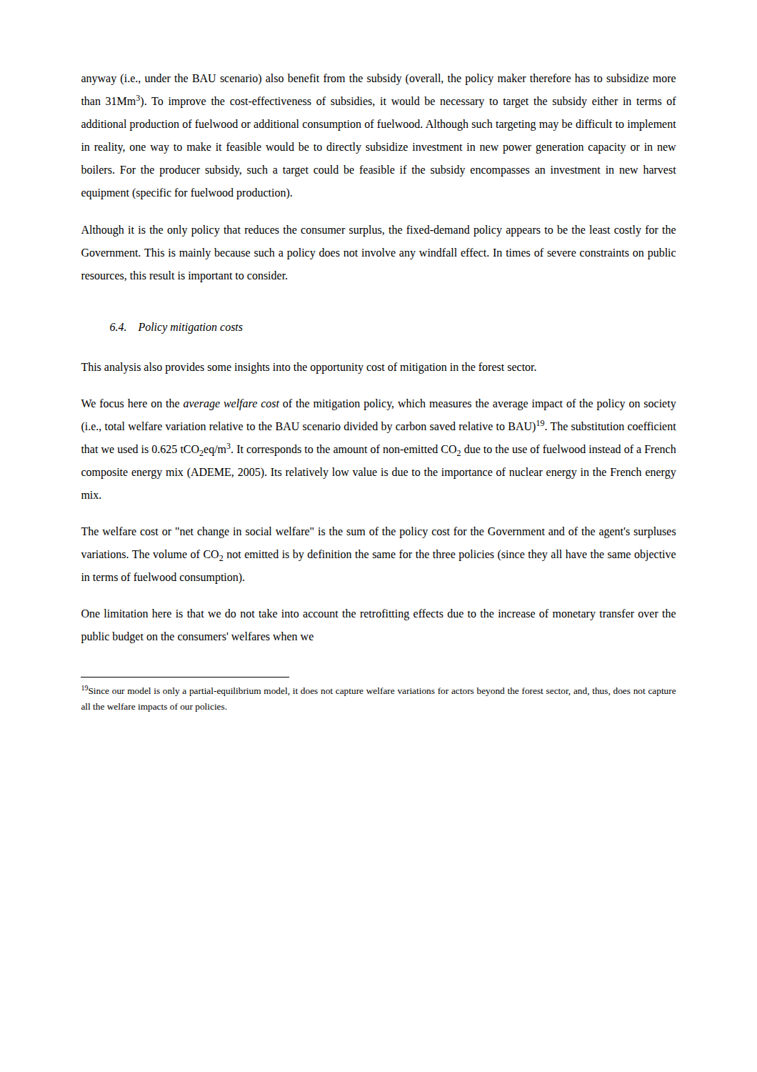anyway (i.e., under the BAU scenario) also benefit from the subsidy (overall, the policy maker therefore has to subsidize more than 31Mm3). To improve the cost-effectiveness of subsidies, it would be necessary to target the subsidy either in terms of additional production of fuelwood or additional consumption of fuelwood. Although such targeting may be difficult to implement in reality, one way to make it feasible would be to directly subsidize investment in new power generation capacity or in new boilers. For the producer subsidy, such a target could be feasible if the subsidy encompasses an investment in new harvest equipment (specific for fuelwood production).
Although it is the only policy that reduces the consumer surplus, the fixed-demand policy appears to be the least costly for the Government. This is mainly because such a policy does not involve any windfall effect. In times of severe constraints on public resources, this result is important to consider.
6.4. Policy mitigation costs
This analysis also provides some insights into the opportunity cost of mitigation in the forest sector.
We focus here on the average welfare cost of the mitigation policy, which measures the average impact of the policy on society (i.e., total welfare variation relative to the BAU scenario divided by carbon saved relative to BAU)19. The substitution coefficient that we used is 0.625 tCO2eq/m3. It corresponds to the amount of non-emitted CO2 due to the use of fuelwood instead of a French composite energy mix (ADEME, 2005). Its relatively low value is due to the importance of nuclear energy in the French energy mix.
The welfare cost or "net change in social welfare" is the sum of the policy cost for the Government and of the agent's surpluses variations. The volume of CO2 not emitted is by definition the same for the three policies (since they all have the same objective in terms of fuelwood consumption).
One limitation here is that we do not take into account the retrofitting effects due to the increase of monetary transfer over the public budget on the consumers' welfares when we
19Since our model is only a partial-equilibrium model, it does not capture welfare variations for actors beyond the forest sector, and, thus, does not capture all the welfare impacts of our policies.